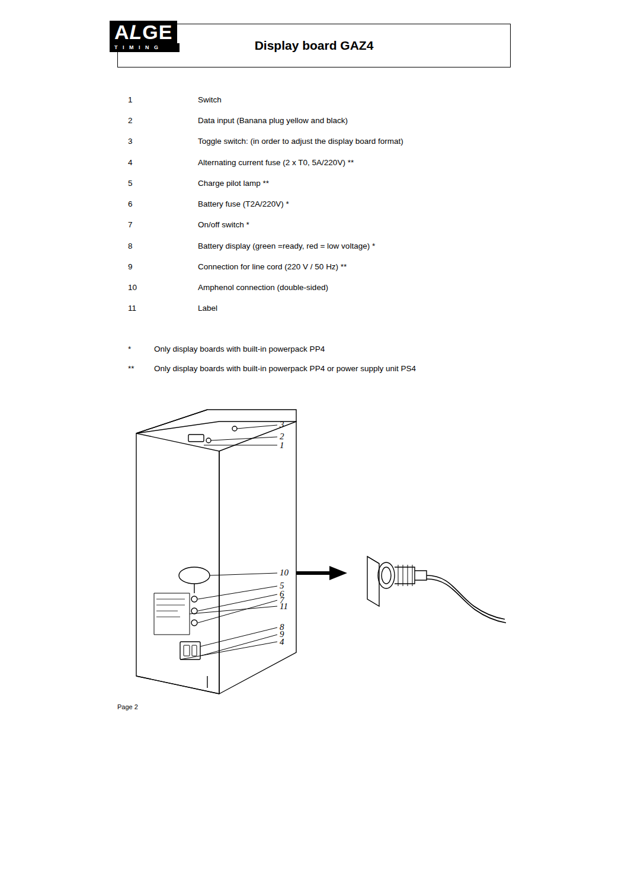ALGE T I M I N G
Display board GAZ4
| 1 | Switch |
| 2 | Data input (Banana plug yellow and black) |
| 3 | Toggle switch: (in order to adjust the display board format) |
| 4 | Alternating current fuse (2 x T0, 5A/220V) ** |
| 5 | Charge pilot lamp ** |
| 6 | Battery fuse (T2A/220V) * |
| 7 | On/off switch * |
| 8 | Battery display (green =ready, red = low voltage) * |
| 9 | Connection for line cord (220 V / 50 Hz) ** |
| 10 | Amphenol connection (double-sided) |
| 11 | Label |
| * | Only display boards with built-in powerpack PP4 |
| ** | Only display boards with built-in powerpack PP4 or power supply unit PS4 |
3 2 1 10 5 6 7 11 8 9 4
Page 2